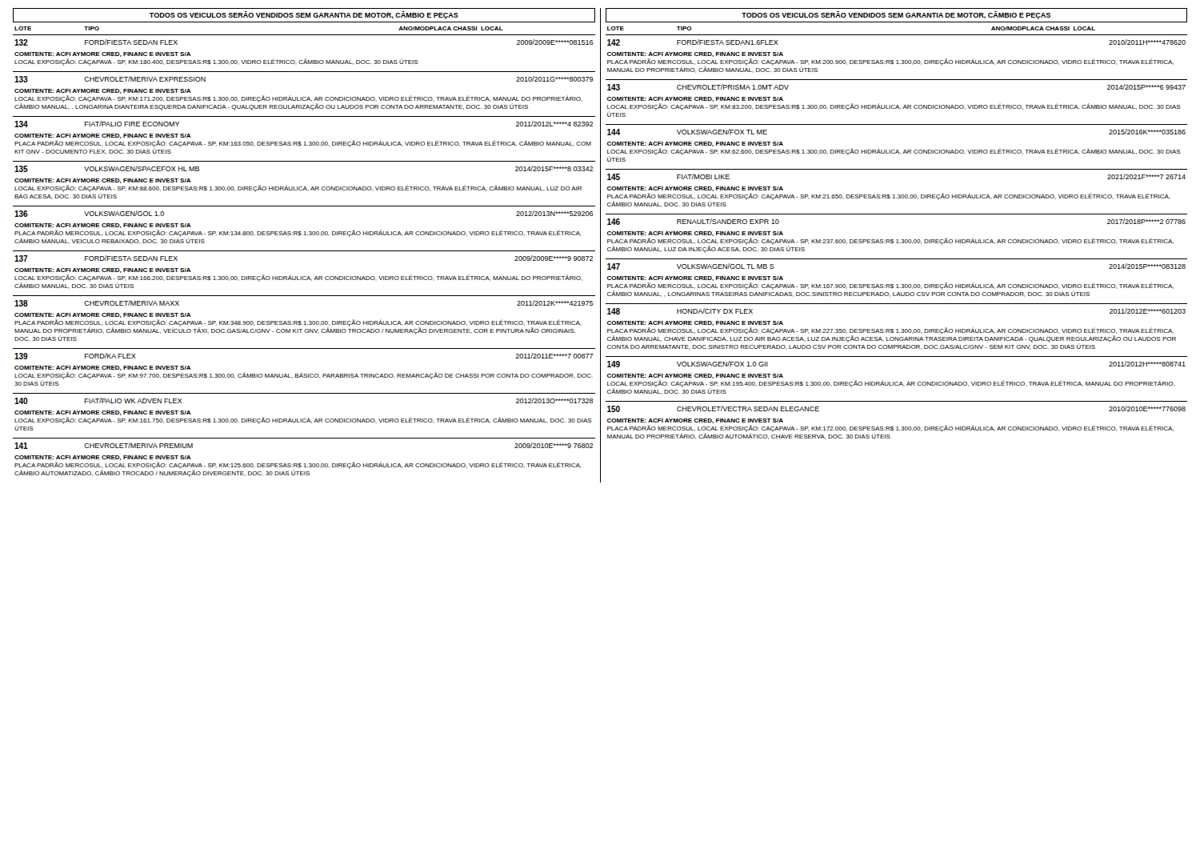| TODOS OS VEICULOS SERÃO VENDIDOS SEM GARANTIA DE MOTOR, CÂMBIO E PEÇAS / LOTE / TIPO / ANO/MODPLACA CHASSI LOCAL / / --- / --- / --- / / 132 / FORD/FIESTA SEDAN FLEX / 2009/2009E*****081516 / / COMITENTE: ACFI AYMORE CRED, FINANC E INVEST S/A LOCAL EXPOSIÇÃO: CAÇAPAVA - SP, KM:180.400, DESPESAS:R$ 1.300,00, VIDRO ELÉTRICO, CÂMBIO MANUAL, DOC. 30 DIAS ÚTEIS / / 133 / CHEVROLET/MERIVA EXPRESSION / 2010/2011G*****800379 / / COMITENTE: ACFI AYMORE CRED, FINANC E INVEST S/A LOCAL EXPOSIÇÃO: CAÇAPAVA - SP, KM:171.200, DESPESAS:R$ 1.300,00, DIREÇÃO HIDRÁULICA, AR CONDICIONADO, VIDRO ELÉTRICO, TRAVA ELÉTRICA, MANUAL DO PROPRIETÁRIO, CÂMBIO MANUAL, , LONGARINA DIANTEIRA ESQUERDA DANIFICADA - QUALQUER REGULARIZAÇÃO OU LAUDOS POR CONTA DO ARREMATANTE, DOC. 30 DIAS ÚTEIS / / 134 / FIAT/PALIO FIRE ECONOMY / 2011/2012L*****4 82392 / / COMITENTE: ACFI AYMORE CRED, FINANC E INVEST S/A PLACA PADRÃO MERCOSUL, LOCAL EXPOSIÇÃO: CAÇAPAVA - SP, KM:163.050, DESPESAS:R$ 1.300,00, DIREÇÃO HIDRÁULICA, VIDRO ELÉTRICO, TRAVA ELÉTRICA, CÂMBIO MANUAL, COM KIT GNV - DOCUMENTO FLEX, DOC. 30 DIAS ÚTEIS / / 135 / VOLKSWAGEN/SPACEFOX HL MB / 2014/2015F*****8 03342 / / COMITENTE: ACFI AYMORE CRED, FINANC E INVEST S/A LOCAL EXPOSIÇÃO: CAÇAPAVA - SP, KM:88.600, DESPESAS:R$ 1.300,00, DIREÇÃO HIDRÁULICA, AR CONDICIONADO, VIDRO ELÉTRICO, TRAVA ELÉTRICA, CÂMBIO MANUAL, LUZ DO AIR BAG ACESA, DOC. 30 DIAS ÚTEIS / / 136 / VOLKSWAGEN/GOL 1.0 / 2012/2013N*****529206 / / COMITENTE: ACFI AYMORE CRED, FINANC E INVEST S/A PLACA PADRÃO MERCOSUL, LOCAL EXPOSIÇÃO: CAÇAPAVA - SP, KM:134.800, DESPESAS:R$ 1.300,00, DIREÇÃO HIDRÁULICA, AR CONDICIONADO, VIDRO ELÉTRICO, TRAVA ELÉTRICA, CÂMBIO MANUAL, VEICULO REBAIXADO, DOC. 30 DIAS ÚTEIS / / 137 / FORD/FIESTA SEDAN FLEX / 2009/2009E*****9 90872 / / COMITENTE: ACFI AYMORE CRED, FINANC E INVEST S/A LOCAL EXPOSIÇÃO: CAÇAPAVA - SP, KM:166.200, DESPESAS:R$ 1.300,00, DIREÇÃO HIDRÁULICA, AR CONDICIONADO, VIDRO ELÉTRICO, TRAVA ELÉTRICA, MANUAL DO PROPRIETÁRIO, CÂMBIO MANUAL, DOC. 30 DIAS ÚTEIS / / 138 / CHEVROLET/MERIVA MAXX / 2011/2012K*****421975 / / COMITENTE: ACFI AYMORE CRED, FINANC E INVEST S/A PLACA PADRÃO MERCOSUL, LOCAL EXPOSIÇÃO: CAÇAPAVA - SP, KM:348.900, DESPESAS:R$ 1.300,00, DIREÇÃO HIDRÁULICA, AR CONDICIONADO, VIDRO ELÉTRICO, TRAVA ELÉTRICA, MANUAL DO PROPRIETÁRIO, CÂMBIO MANUAL, VEÍCULO TÁXI, DOC.GAS/ALC/GNV - COM KIT GNV, CÂMBIO TROCADO / NUMERAÇÃO DIVERGENTE, COR E PINTURA NÃO ORIGINAIS, DOC. 30 DIAS ÚTEIS / / 139 / FORD/KA FLEX / 2011/2011E*****7 00877 / / COMITENTE: ACFI AYMORE CRED, FINANC E INVEST S/A LOCAL EXPOSIÇÃO: CAÇAPAVA - SP, KM:97.700, DESPESAS:R$ 1.300,00, CÂMBIO MANUAL, BÁSICO, PARABRISA TRINCADO, REMARCAÇÃO DE CHASSI POR CONTA DO COMPRADOR, DOC. 30 DIAS ÚTEIS / / 140 / FIAT/PALIO WK ADVEN FLEX / 2012/2013O*****017328 / / COMITENTE: ACFI AYMORE CRED, FINANC E INVEST S/A LOCAL EXPOSIÇÃO: CAÇAPAVA - SP, KM:161.750, DESPESAS:R$ 1.300,00, DIREÇÃO HIDRÁULICA, AR CONDICIONADO, VIDRO ELÉTRICO, TRAVA ELÉTRICA, CÂMBIO MANUAL, DOC. 30 DIAS ÚTEIS / / 141 / CHEVROLET/MERIVA PREMIUM / 2009/2010E*****9 76802 / / COMITENTE: ACFI AYMORE CRED, FINANC E INVEST S/A PLACA PADRÃO MERCOSUL, LOCAL EXPOSIÇÃO: CAÇAPAVA - SP, KM:125.600, DESPESAS:R$ 1.300,00, DIREÇÃO HIDRÁULICA, AR CONDICIONADO, VIDRO ELÉTRICO, TRAVA ELÉTRICA, CÂMBIO AUTOMATIZADO, CÂMBIO TROCADO / NUMERAÇÃO DIVERGENTE, DOC. 30 DIAS ÚTEIS / | TODOS OS VEICULOS SERÃO VENDIDOS SEM GARANTIA DE MOTOR, CÂMBIO E PEÇAS / LOTE / TIPO / ANO/MODPLACA CHASSI LOCAL / / --- / --- / --- / / 142 / FORD/FIESTA SEDAN1.6FLEX / 2010/2011H*****478620 / / COMITENTE: ACFI AYMORE CRED, FINANC E INVEST S/A PLACA PADRÃO MERCOSUL, LOCAL EXPOSIÇÃO: CAÇAPAVA - SP, KM:200.900, DESPESAS:R$ 1.300,00, DIREÇÃO HIDRÁULICA, AR CONDICIONADO, VIDRO ELÉTRICO, TRAVA ELÉTRICA, MANUAL DO PROPRIETÁRIO, CÂMBIO MANUAL, DOC. 30 DIAS ÚTEIS / / 143 / CHEVROLET/PRISMA 1.0MT ADV / 2014/2015P*****6 99437 / / COMITENTE: ACFI AYMORE CRED, FINANC E INVEST S/A LOCAL EXPOSIÇÃO: CAÇAPAVA - SP, KM:83.200, DESPESAS:R$ 1.300,00, DIREÇÃO HIDRÁULICA, AR CONDICIONADO, VIDRO ELÉTRICO, TRAVA ELÉTRICA, CÂMBIO MANUAL, DOC. 30 DIAS ÚTEIS / / 144 / VOLKSWAGEN/FOX TL ME / 2015/2016K*****035186 / / COMITENTE: ACFI AYMORE CRED, FINANC E INVEST S/A LOCAL EXPOSIÇÃO: CAÇAPAVA - SP, KM:62.600, DESPESAS:R$ 1.300,00, DIREÇÃO HIDRÁULICA, AR CONDICIONADO, VIDRO ELÉTRICO, TRAVA ELÉTRICA, CÂMBIO MANUAL, DOC. 30 DIAS ÚTEIS / / 145 / FIAT/MOBI LIKE / 2021/2021F*****7 26714 / / COMITENTE: ACFI AYMORE CRED, FINANC E INVEST S/A PLACA PADRÃO MERCOSUL, LOCAL EXPOSIÇÃO: CAÇAPAVA - SP, KM:21.650, DESPESAS:R$ 1.300,00, DIREÇÃO HIDRÁULICA, AR CONDICIONADO, VIDRO ELÉTRICO, TRAVA ELÉTRICA, CÂMBIO MANUAL, DOC. 30 DIAS ÚTEIS / / 146 / RENAULT/SANDERO EXPR 10 / 2017/2018P*****2 07786 / / COMITENTE: ACFI AYMORE CRED, FINANC E INVEST S/A PLACA PADRÃO MERCOSUL, LOCAL EXPOSIÇÃO: CAÇAPAVA - SP, KM:237.600, DESPESAS:R$ 1.300,00, DIREÇÃO HIDRÁULICA, AR CONDICIONADO, VIDRO ELÉTRICO, TRAVA ELÉTRICA, CÂMBIO MANUAL, LUZ DA INJEÇÃO ACESA, DOC. 30 DIAS ÚTEIS / / 147 / VOLKSWAGEN/GOL TL MB S / 2014/2015P*****083128 / / COMITENTE: ACFI AYMORE CRED, FINANC E INVEST S/A PLACA PADRÃO MERCOSUL, LOCAL EXPOSIÇÃO: CAÇAPAVA - SP, KM:167.900, DESPESAS:R$ 1.300,00, DIREÇÃO HIDRÁULICA, AR CONDICIONADO, VIDRO ELÉTRICO, TRAVA ELÉTRICA, CÂMBIO MANUAL, , LONGARINAS TRASEIRAS DANIFICADAS, DOC.SINISTRO RECUPERADO, LAUDO CSV POR CONTA DO COMPRADOR, DOC. 30 DIAS ÚTEIS / / 148 / HONDA/CITY DX FLEX / 2011/2012E*****601203 / / COMITENTE: ACFI AYMORE CRED, FINANC E INVEST S/A PLACA PADRÃO MERCOSUL, LOCAL EXPOSIÇÃO: CAÇAPAVA - SP, KM:227.350, DESPESAS:R$ 1.300,00, DIREÇÃO HIDRÁULICA, AR CONDICIONADO, VIDRO ELÉTRICO, TRAVA ELÉTRICA, CÂMBIO MANUAL, CHAVE DANIFICADA, LUZ DO AIR BAG ACESA, LUZ DA INJEÇÃO ACESA, LONGARINA TRASEIRA DIREITA DANIFICADA - QUALQUER REGULARIZAÇÃO OU LAUDOS POR CONTA DO ARREMATANTE, DOC.SINISTRO RECUPERADO, LAUDO CSV POR CONTA DO COMPRADOR, DOC.GAS/ALC/GNV - SEM KIT GNV, DOC. 30 DIAS ÚTEIS / / 149 / VOLKSWAGEN/FOX 1.0 GII / 2011/2012H*****808741 / / COMITENTE: ACFI AYMORE CRED, FINANC E INVEST S/A LOCAL EXPOSIÇÃO: CAÇAPAVA - SP, KM:195.400, DESPESAS:R$ 1.300,00, DIREÇÃO HIDRÁULICA, AR CONDICIONADO, VIDRO ELÉTRICO, TRAVA ELÉTRICA, MANUAL DO PROPRIETÁRIO, CÂMBIO MANUAL, DOC. 30 DIAS ÚTEIS / / 150 / CHEVROLET/VECTRA SEDAN ELEGANCE / 2010/2010E*****776098 / / COMITENTE: ACFI AYMORE CRED, FINANC E INVEST S/A PLACA PADRÃO MERCOSUL, LOCAL EXPOSIÇÃO: CAÇAPAVA - SP, KM:172.000, DESPESAS:R$ 1.300,00, DIREÇÃO HIDRÁULICA, AR CONDICIONADO, VIDRO ELÉTRICO, TRAVA ELÉTRICA, MANUAL DO PROPRIETÁRIO, CÂMBIO AUTOMÁTICO, CHAVE RESERVA, DOC. 30 DIAS ÚTEIS / |